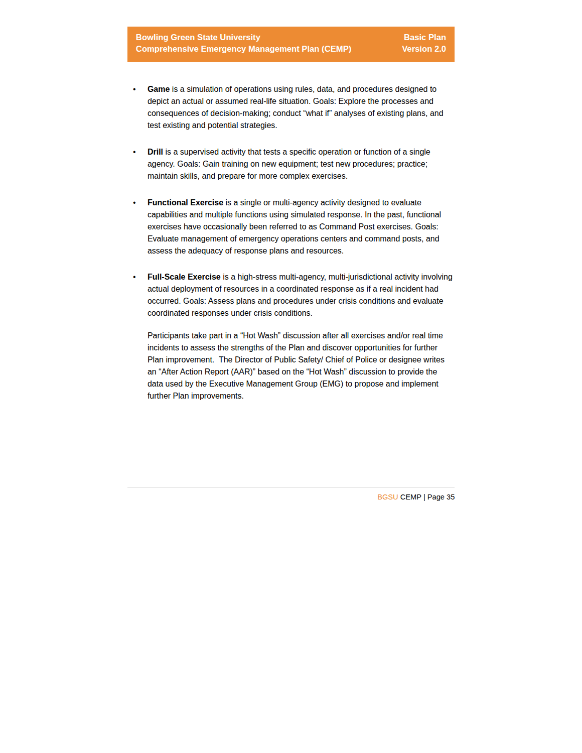Bowling Green State University
Comprehensive Emergency Management Plan (CEMP)
Basic Plan
Version 2.0
Game is a simulation of operations using rules, data, and procedures designed to depict an actual or assumed real-life situation. Goals: Explore the processes and consequences of decision-making; conduct “what if” analyses of existing plans, and test existing and potential strategies.
Drill is a supervised activity that tests a specific operation or function of a single agency. Goals: Gain training on new equipment; test new procedures; practice; maintain skills, and prepare for more complex exercises.
Functional Exercise is a single or multi-agency activity designed to evaluate capabilities and multiple functions using simulated response. In the past, functional exercises have occasionally been referred to as Command Post exercises. Goals: Evaluate management of emergency operations centers and command posts, and assess the adequacy of response plans and resources.
Full-Scale Exercise is a high-stress multi-agency, multi-jurisdictional activity involving actual deployment of resources in a coordinated response as if a real incident had occurred. Goals: Assess plans and procedures under crisis conditions and evaluate coordinated responses under crisis conditions.
Participants take part in a “Hot Wash” discussion after all exercises and/or real time incidents to assess the strengths of the Plan and discover opportunities for further Plan improvement. The Director of Public Safety/ Chief of Police or designee writes an “After Action Report (AAR)” based on the “Hot Wash” discussion to provide the data used by the Executive Management Group (EMG) to propose and implement further Plan improvements.
BGSU CEMP | Page 35